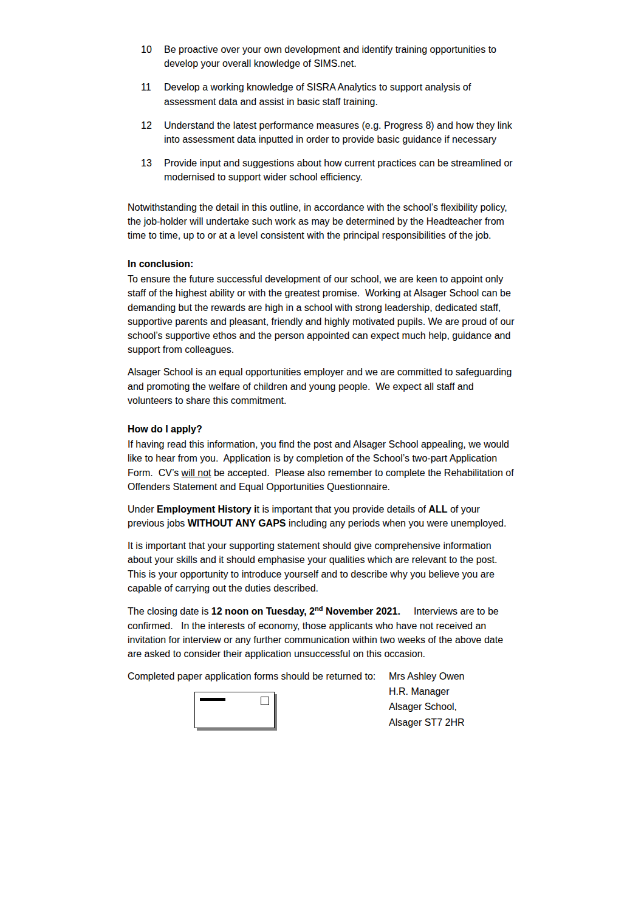10 Be proactive over your own development and identify training opportunities to develop your overall knowledge of SIMS.net.
11 Develop a working knowledge of SISRA Analytics to support analysis of assessment data and assist in basic staff training.
12 Understand the latest performance measures (e.g. Progress 8) and how they link into assessment data inputted in order to provide basic guidance if necessary
13 Provide input and suggestions about how current practices can be streamlined or modernised to support wider school efficiency.
Notwithstanding the detail in this outline, in accordance with the school’s flexibility policy, the job-holder will undertake such work as may be determined by the Headteacher from time to time, up to or at a level consistent with the principal responsibilities of the job.
In conclusion:
To ensure the future successful development of our school, we are keen to appoint only staff of the highest ability or with the greatest promise. Working at Alsager School can be demanding but the rewards are high in a school with strong leadership, dedicated staff, supportive parents and pleasant, friendly and highly motivated pupils. We are proud of our school’s supportive ethos and the person appointed can expect much help, guidance and support from colleagues.
Alsager School is an equal opportunities employer and we are committed to safeguarding and promoting the welfare of children and young people. We expect all staff and volunteers to share this commitment.
How do I apply?
If having read this information, you find the post and Alsager School appealing, we would like to hear from you. Application is by completion of the School’s two-part Application Form. CV’s will not be accepted. Please also remember to complete the Rehabilitation of Offenders Statement and Equal Opportunities Questionnaire.
Under Employment History it is important that you provide details of ALL of your previous jobs WITHOUT ANY GAPS including any periods when you were unemployed.
It is important that your supporting statement should give comprehensive information about your skills and it should emphasise your qualities which are relevant to the post. This is your opportunity to introduce yourself and to describe why you believe you are capable of carrying out the duties described.
The closing date is 12 noon on Tuesday, 2nd November 2021. Interviews are to be confirmed. In the interests of economy, those applicants who have not received an invitation for interview or any further communication within two weeks of the above date are asked to consider their application unsuccessful on this occasion.
Completed paper application forms should be returned to:
Mrs Ashley Owen
H.R. Manager
Alsager School,
Alsager ST7 2HR